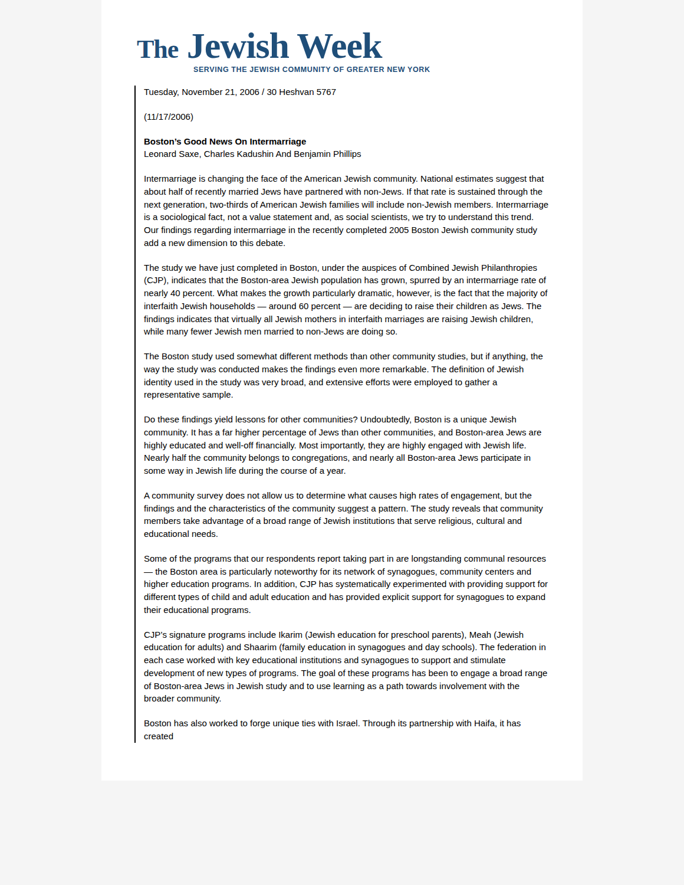The Jewish Week
SERVING THE JEWISH COMMUNITY OF GREATER NEW YORK
Tuesday, November 21, 2006 / 30 Heshvan 5767
(11/17/2006)
Boston’s Good News On Intermarriage
Leonard Saxe, Charles Kadushin And Benjamin Phillips
Intermarriage is changing the face of the American Jewish community. National estimates suggest that about half of recently married Jews have partnered with non-Jews. If that rate is sustained through the next generation, two-thirds of American Jewish families will include non-Jewish members. Intermarriage is a sociological fact, not a value statement and, as social scientists, we try to understand this trend. Our findings regarding intermarriage in the recently completed 2005 Boston Jewish community study add a new dimension to this debate.
The study we have just completed in Boston, under the auspices of Combined Jewish Philanthropies (CJP), indicates that the Boston-area Jewish population has grown, spurred by an intermarriage rate of nearly 40 percent. What makes the growth particularly dramatic, however, is the fact that the majority of interfaith Jewish households — around 60 percent — are deciding to raise their children as Jews. The findings indicates that virtually all Jewish mothers in interfaith marriages are raising Jewish children, while many fewer Jewish men married to non-Jews are doing so.
The Boston study used somewhat different methods than other community studies, but if anything, the way the study was conducted makes the findings even more remarkable. The definition of Jewish identity used in the study was very broad, and extensive efforts were employed to gather a representative sample.
Do these findings yield lessons for other communities? Undoubtedly, Boston is a unique Jewish community. It has a far higher percentage of Jews than other communities, and Boston-area Jews are highly educated and well-off financially. Most importantly, they are highly engaged with Jewish life. Nearly half the community belongs to congregations, and nearly all Boston-area Jews participate in some way in Jewish life during the course of a year.
A community survey does not allow us to determine what causes high rates of engagement, but the findings and the characteristics of the community suggest a pattern. The study reveals that community members take advantage of a broad range of Jewish institutions that serve religious, cultural and educational needs.
Some of the programs that our respondents report taking part in are longstanding communal resources — the Boston area is particularly noteworthy for its network of synagogues, community centers and higher education programs. In addition, CJP has systematically experimented with providing support for different types of child and adult education and has provided explicit support for synagogues to expand their educational programs.
CJP’s signature programs include Ikarim (Jewish education for preschool parents), Meah (Jewish education for adults) and Shaarim (family education in synagogues and day schools). The federation in each case worked with key educational institutions and synagogues to support and stimulate development of new types of programs. The goal of these programs has been to engage a broad range of Boston-area Jews in Jewish study and to use learning as a path towards involvement with the broader community.
Boston has also worked to forge unique ties with Israel. Through its partnership with Haifa, it has created